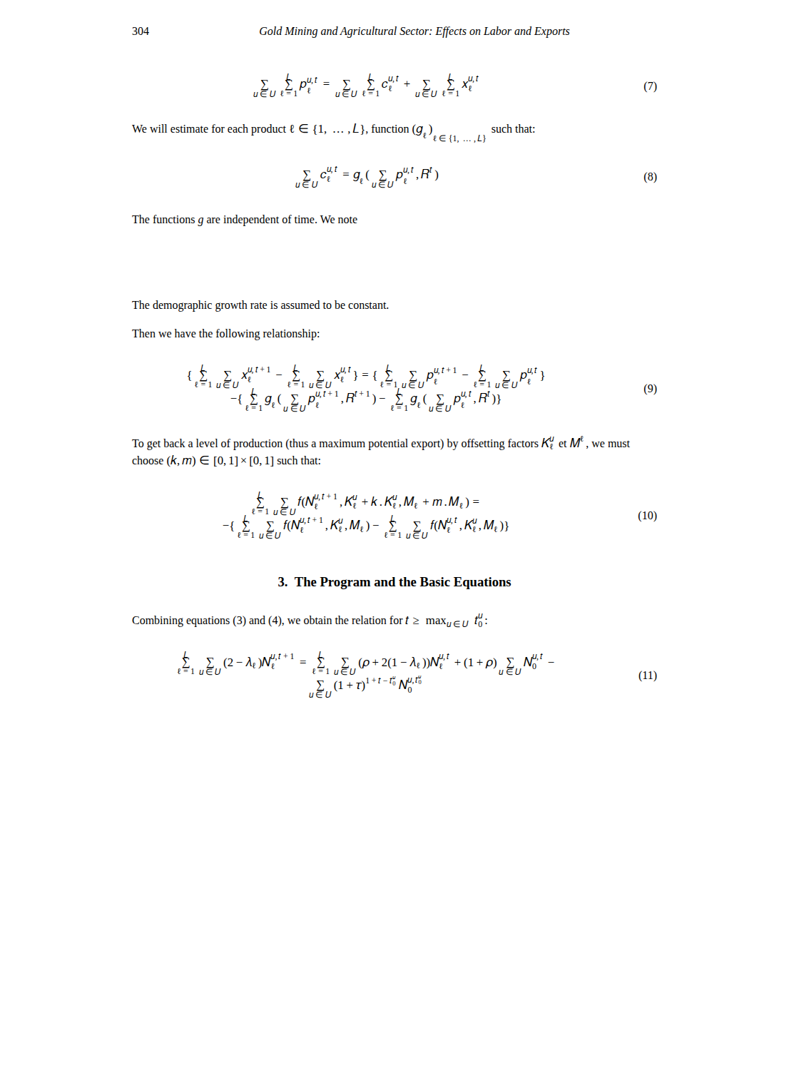304 Gold Mining and Agricultural Sector: Effects on Labor and Exports
∑u∈U ∑ℓ=1L pℓu,t = ∑u∈U ∑ℓ=1L cℓu,t + ∑u∈U ∑ℓ=1L xℓu,t
(7)
We will estimate for each product ℓ∈{1,…,L}, function (gℓ)ℓ∈{1,…,L} such that:
∑u∈U cℓu,t = gℓ ( ∑u∈U pℓu,t , Rt )
(8)
The functions g are independent of time. We note
The demographic growth rate is assumed to be constant.
Then we have the following relationship:
{ ∑ℓ=1L ∑u∈U xℓu,t+1 − ∑ℓ=1L ∑u∈U xℓu,t } = { ∑ℓ=1L ∑u∈U pℓu,t+1 − ∑ℓ=1L ∑u∈U pℓu,t } − { ∑ℓ=1L gℓ ( ∑u∈U pℓu,t+1 , Rt+1 ) − ∑ℓ=1L gℓ ( ∑u∈U pℓu,t , Rt ) }
(9)
To get back a level of production (thus a maximum potential export) by offsetting factors Kℓu et Mℓ, we must choose (k,m)∈[0,1]×[0,1] such that:
∑ℓ=1L ∑u∈U f ( Nℓu,t+1 , Kℓu + k . Kℓu , Mℓ + m . Mℓ ) = − { ∑ℓ=1L ∑u∈U f ( Nℓu,t+1 , Kℓu , Mℓ ) − ∑ℓ=1L ∑u∈U f ( Nℓu,t , Kℓu , Mℓ ) }
(10)
3. The Program and the Basic Equations
Combining equations (3) and (4), we obtain the relation for t≥maxu∈Ut0u:
∑ℓ=1L ∑u∈U (2−λℓ) Nℓu,t+1 = ∑ℓ=1L ∑u∈U (ρ+2(1−λℓ)) Nℓu,t + (1+ρ) ∑u∈U N0u,t − ∑u∈U (1+τ)1+t−t0u N0u,t0u
(11)